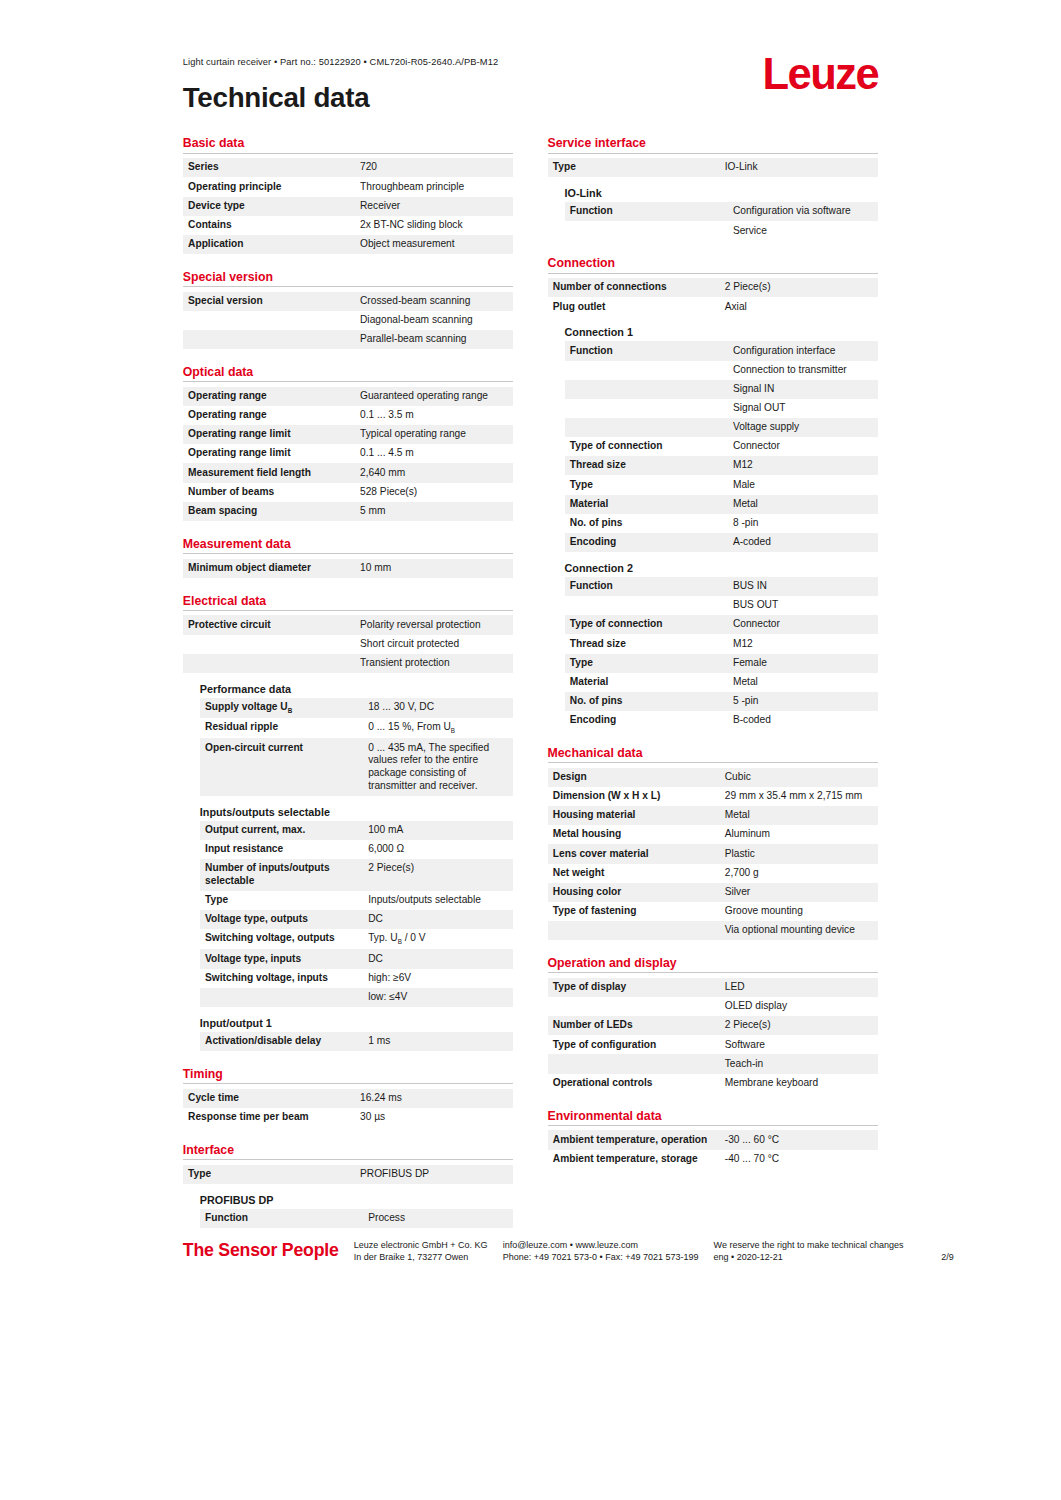Light curtain receiver • Part no.: 50122920 • CML720i-R05-2640.A/PB-M12
Technical data
Leuze
Basic data
| Series | 720 |
| Operating principle | Throughbeam principle |
| Device type | Receiver |
| Contains | 2x BT-NC sliding block |
| Application | Object measurement |
Special version
| Special version | Crossed-beam scanning |
| | Diagonal-beam scanning |
| | Parallel-beam scanning |
Optical data
| Operating range | Guaranteed operating range |
| Operating range | 0.1 ... 3.5 m |
| Operating range limit | Typical operating range |
| Operating range limit | 0.1 ... 4.5 m |
| Measurement field length | 2,640 mm |
| Number of beams | 528 Piece(s) |
| Beam spacing | 5 mm |
Measurement data
| Minimum object diameter | 10 mm |
Electrical data
| Protective circuit | Polarity reversal protection |
| | Short circuit protected |
| | Transient protection |
Performance data
| Supply voltage U B | 18 ... 30 V, DC |
| Residual ripple | 0 ... 15 %, From U B |
| Open-circuit current | 0 ... 435 mA, The specified values refer to the entire package consisting of transmitter and receiver. |
Inputs/outputs selectable
| Output current, max. | 100 mA |
| Input resistance | 6,000 Ω |
| Number of inputs/outputs selectable | 2 Piece(s) |
| Type | Inputs/outputs selectable |
| Voltage type, outputs | DC |
| Switching voltage, outputs | Typ. U B / 0 V |
| Voltage type, inputs | DC |
| Switching voltage, inputs | high: ≥6V |
| | low: ≤4V |
Input/output 1
| Activation/disable delay | 1 ms |
Timing
| Cycle time | 16.24 ms |
| Response time per beam | 30 µs |
Interface
| Type | PROFIBUS DP |
PROFIBUS DP
| Function | Process |
Service interface
| Type | IO-Link |
IO-Link
| Function | Configuration via software |
| | Service |
Connection
| Number of connections | 2 Piece(s) |
| Plug outlet | Axial |
Connection 1
| Function | Configuration interface |
| | Connection to transmitter |
| | Signal IN |
| | Signal OUT |
| | Voltage supply |
| Type of connection | Connector |
| Thread size | M12 |
| Type | Male |
| Material | Metal |
| No. of pins | 8 -pin |
| Encoding | A-coded |
Connection 2
| Function | BUS IN |
| | BUS OUT |
| Type of connection | Connector |
| Thread size | M12 |
| Type | Female |
| Material | Metal |
| No. of pins | 5 -pin |
| Encoding | B-coded |
Mechanical data
| Design | Cubic |
| Dimension (W x H x L) | 29 mm x 35.4 mm x 2,715 mm |
| Housing material | Metal |
| Metal housing | Aluminum |
| Lens cover material | Plastic |
| Net weight | 2,700 g |
| Housing color | Silver |
| Type of fastening | Groove mounting |
| | Via optional mounting device |
Operation and display
| Type of display | LED |
| | OLED display |
| Number of LEDs | 2 Piece(s) |
| Type of configuration | Software |
| | Teach-in |
| Operational controls | Membrane keyboard |
Environmental data
| Ambient temperature, operation | -30 ... 60 °C |
| Ambient temperature, storage | -40 ... 70 °C |
The Sensor People
Leuze electronic GmbH + Co. KG
In der Braike 1, 73277 Owen
info@leuze.com • www.leuze.com
Phone: +49 7021 573-0 • Fax: +49 7021 573-199
We reserve the right to make technical changes
eng • 2020-12-21
2/9